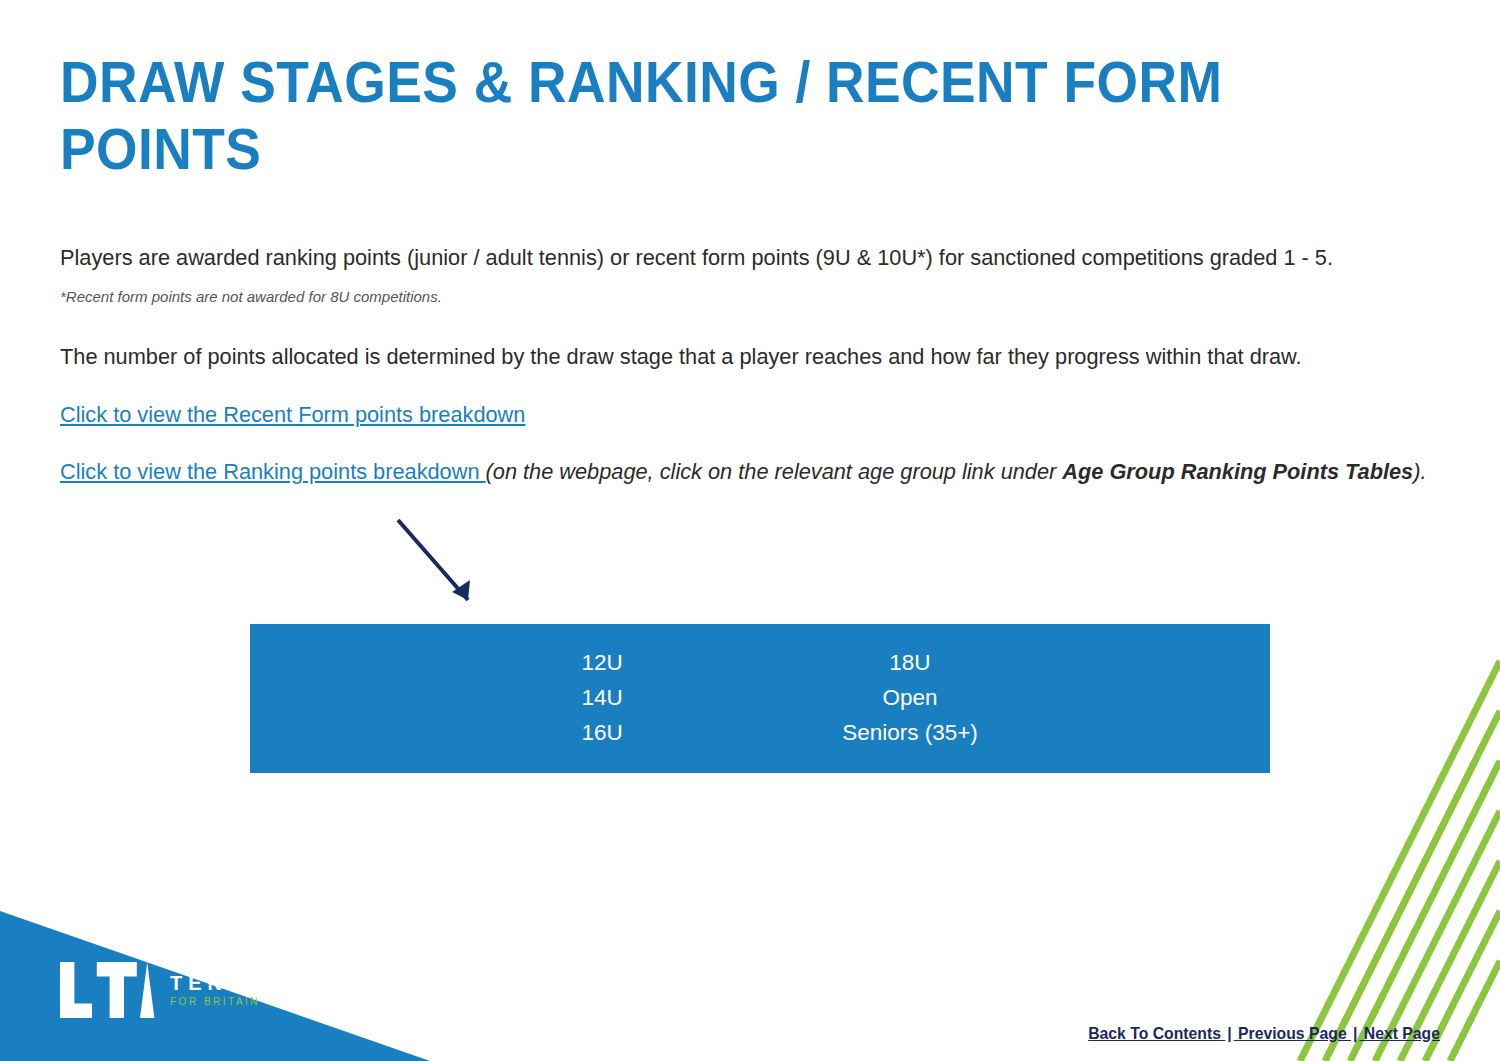Draw Stages & Ranking / Recent Form Points
Players are awarded ranking points (junior / adult tennis) or recent form points (9U & 10U*) for sanctioned competitions graded 1 - 5.
*Recent form points are not awarded for 8U competitions.
The number of points allocated is determined by the draw stage that a player reaches and how far they progress within that draw.
Click to view the Recent Form points breakdown
Click to view the Ranking points breakdown (on the webpage, click on the relevant age group link under Age Group Ranking Points Tables).
12U
14U
16U
18U
Open
Seniors (35+)
TENNIS
FOR BRITAIN
Back To Contents | Previous Page | Next Page